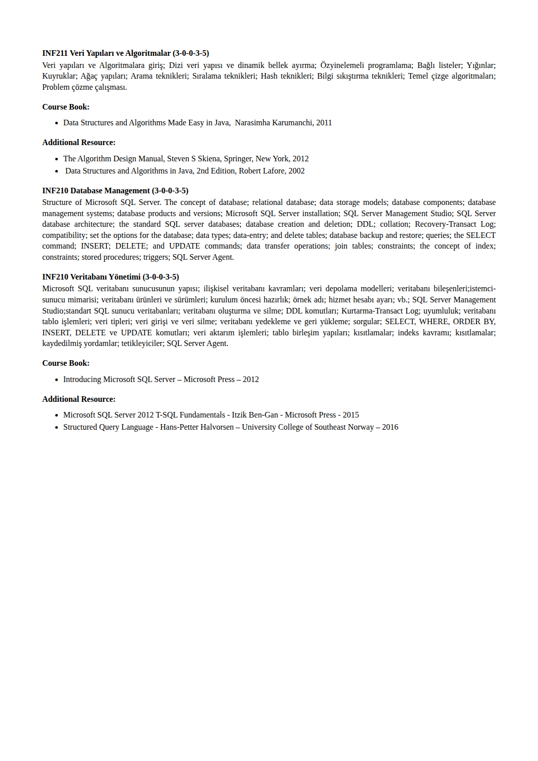INF211 Veri Yapıları ve Algoritmalar (3-0-0-3-5)
Veri yapıları ve Algoritmalara giriş; Dizi veri yapısı ve dinamik bellek ayırma; Özyinelemeli programlama; Bağlı listeler; Yığınlar; Kuyruklar; Ağaç yapıları; Arama teknikleri; Sıralama teknikleri; Hash teknikleri; Bilgi sıkıştırma teknikleri; Temel çizge algoritmaları; Problem çözme çalışması.
Course Book:
Data Structures and Algorithms Made Easy in Java, Narasimha Karumanchi, 2011
Additional Resource:
The Algorithm Design Manual, Steven S Skiena, Springer, New York, 2012
Data Structures and Algorithms in Java, 2nd Edition, Robert Lafore, 2002
INF210 Database Management (3-0-0-3-5)
Structure of Microsoft SQL Server. The concept of database; relational database; data storage models; database components; database management systems; database products and versions; Microsoft SQL Server installation; SQL Server Management Studio; SQL Server database architecture; the standard SQL server databases; database creation and deletion; DDL; collation; Recovery-Transact Log; compatibility; set the options for the database; data types; data-entry; and delete tables; database backup and restore; queries; the SELECT command; INSERT; DELETE; and UPDATE commands; data transfer operations; join tables; constraints; the concept of index; constraints; stored procedures; triggers; SQL Server Agent.
INF210 Veritabanı Yönetimi (3-0-0-3-5)
Microsoft SQL veritabanı sunucusunun yapısı; ilişkisel veritabanı kavramları; veri depolama modelleri; veritabanı bileşenleri;istemci-sunucu mimarisi; veritabanı ürünleri ve sürümleri; kurulum öncesi hazırlık; örnek adı; hizmet hesabı ayarı; vb.; SQL Server Management Studio;standart SQL sunucu veritabanları; veritabanı oluşturma ve silme; DDL komutları; Kurtarma-Transact Log; uyumluluk; veritabanı tablo işlemleri; veri tipleri; veri girişi ve veri silme; veritabanı yedekleme ve geri yükleme; sorgular; SELECT, WHERE, ORDER BY, INSERT, DELETE ve UPDATE komutları; veri aktarım işlemleri; tablo birleşim yapıları; kısıtlamalar; indeks kavramı; kısıtlamalar; kaydedilmiş yordamlar; tetikleyiciler; SQL Server Agent.
Course Book:
Introducing Microsoft SQL Server – Microsoft Press – 2012
Additional Resource:
Microsoft SQL Server 2012 T-SQL Fundamentals - Itzik Ben-Gan - Microsoft Press - 2015
Structured Query Language - Hans-Petter Halvorsen – University College of Southeast Norway – 2016